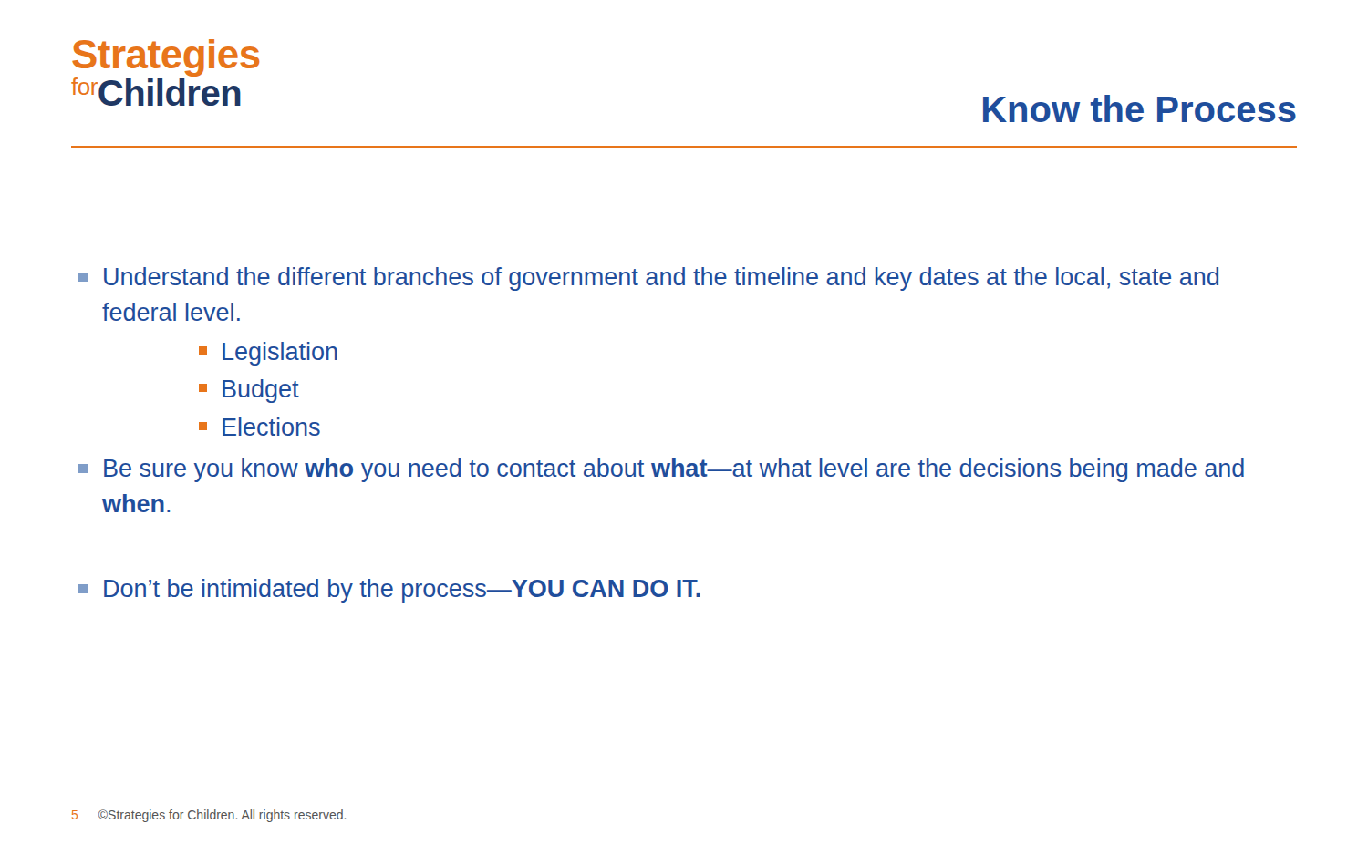Strategies
for Children
Know the Process
Understand the different branches of government and the timeline and key dates at the local, state and federal level.
Legislation
Budget
Elections
Be sure you know who you need to contact about what—at what level are the decisions being made and when.
Don’t be intimidated by the process—YOU CAN DO IT.
5©Strategies for Children. All rights reserved.